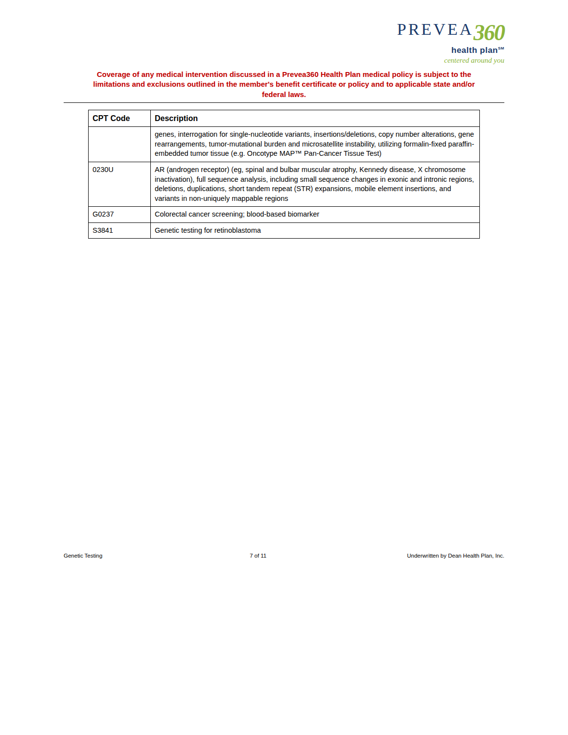PREVEA 360
health planSM
centered around you
Coverage of any medical intervention discussed in a Prevea360 Health Plan medical policy is subject to the limitations and exclusions outlined in the member's benefit certificate or policy and to applicable state and/or federal laws.
| CPT Code | Description |
| --- | --- |
| | genes, interrogation for single-nucleotide variants, insertions/deletions, copy number alterations, gene rearrangements, tumor-mutational burden and microsatellite instability, utilizing formalin-fixed paraffin-embedded tumor tissue (e.g. Oncotype MAP™ Pan-Cancer Tissue Test) |
| 0230U | AR (androgen receptor) (eg, spinal and bulbar muscular atrophy, Kennedy disease, X chromosome inactivation), full sequence analysis, including small sequence changes in exonic and intronic regions, deletions, duplications, short tandem repeat (STR) expansions, mobile element insertions, and variants in non-uniquely mappable regions |
| G0237 | Colorectal cancer screening; blood-based biomarker |
| S3841 | Genetic testing for retinoblastoma |
Genetic Testing
7 of 11
Underwritten by Dean Health Plan, Inc.